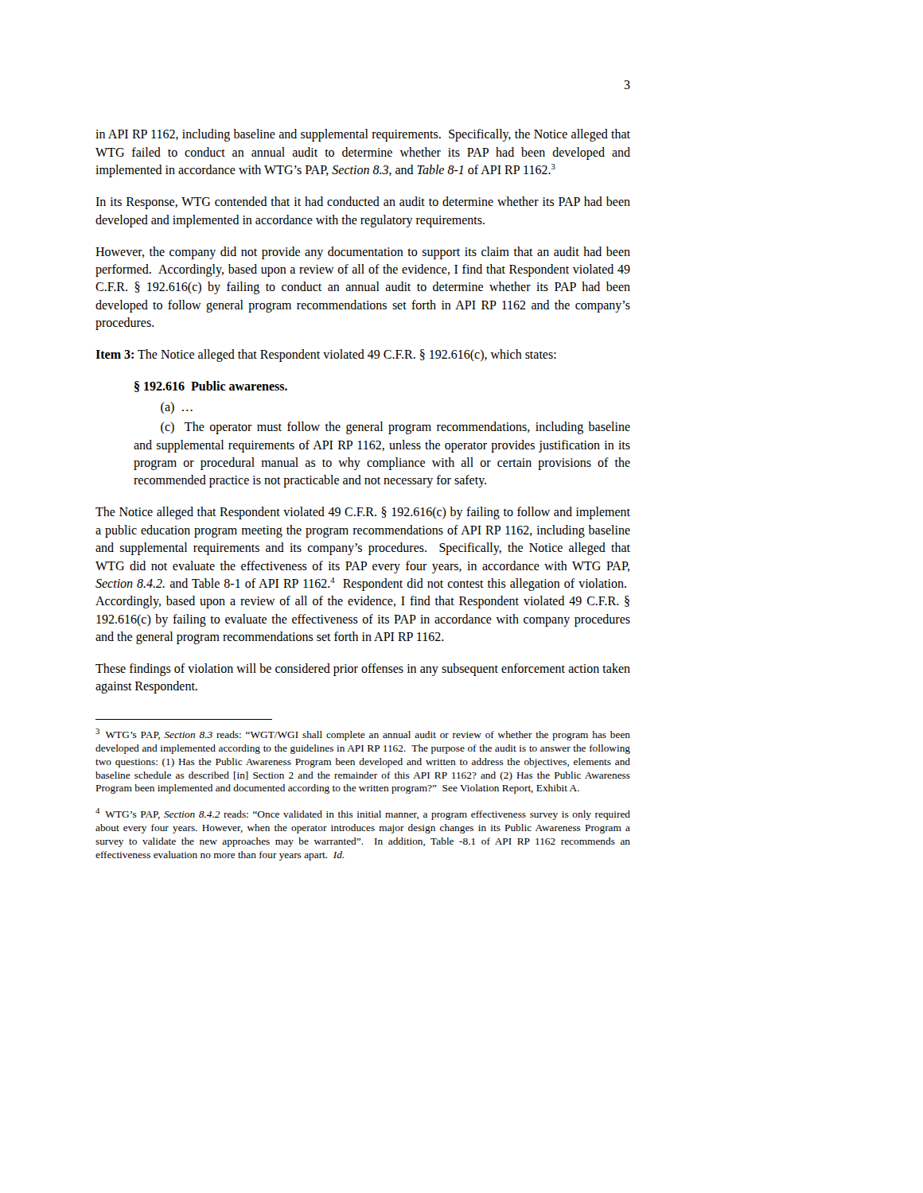3
in API RP 1162, including baseline and supplemental requirements. Specifically, the Notice alleged that WTG failed to conduct an annual audit to determine whether its PAP had been developed and implemented in accordance with WTG’s PAP, Section 8.3, and Table 8-1 of API RP 1162.3
In its Response, WTG contended that it had conducted an audit to determine whether its PAP had been developed and implemented in accordance with the regulatory requirements.
However, the company did not provide any documentation to support its claim that an audit had been performed. Accordingly, based upon a review of all of the evidence, I find that Respondent violated 49 C.F.R. § 192.616(c) by failing to conduct an annual audit to determine whether its PAP had been developed to follow general program recommendations set forth in API RP 1162 and the company’s procedures.
Item 3: The Notice alleged that Respondent violated 49 C.F.R. § 192.616(c), which states:
§ 192.616 Public awareness.
(a) …
(c) The operator must follow the general program recommendations, including baseline and supplemental requirements of API RP 1162, unless the operator provides justification in its program or procedural manual as to why compliance with all or certain provisions of the recommended practice is not practicable and not necessary for safety.
The Notice alleged that Respondent violated 49 C.F.R. § 192.616(c) by failing to follow and implement a public education program meeting the program recommendations of API RP 1162, including baseline and supplemental requirements and its company’s procedures. Specifically, the Notice alleged that WTG did not evaluate the effectiveness of its PAP every four years, in accordance with WTG PAP, Section 8.4.2. and Table 8-1 of API RP 1162.4 Respondent did not contest this allegation of violation. Accordingly, based upon a review of all of the evidence, I find that Respondent violated 49 C.F.R. § 192.616(c) by failing to evaluate the effectiveness of its PAP in accordance with company procedures and the general program recommendations set forth in API RP 1162.
These findings of violation will be considered prior offenses in any subsequent enforcement action taken against Respondent.
3 WTG’s PAP, Section 8.3 reads: “WGT/WGI shall complete an annual audit or review of whether the program has been developed and implemented according to the guidelines in API RP 1162. The purpose of the audit is to answer the following two questions: (1) Has the Public Awareness Program been developed and written to address the objectives, elements and baseline schedule as described [in] Section 2 and the remainder of this API RP 1162? and (2) Has the Public Awareness Program been implemented and documented according to the written program?” See Violation Report, Exhibit A.
4 WTG’s PAP, Section 8.4.2 reads: “Once validated in this initial manner, a program effectiveness survey is only required about every four years. However, when the operator introduces major design changes in its Public Awareness Program a survey to validate the new approaches may be warranted”. In addition, Table -8.1 of API RP 1162 recommends an effectiveness evaluation no more than four years apart. Id.